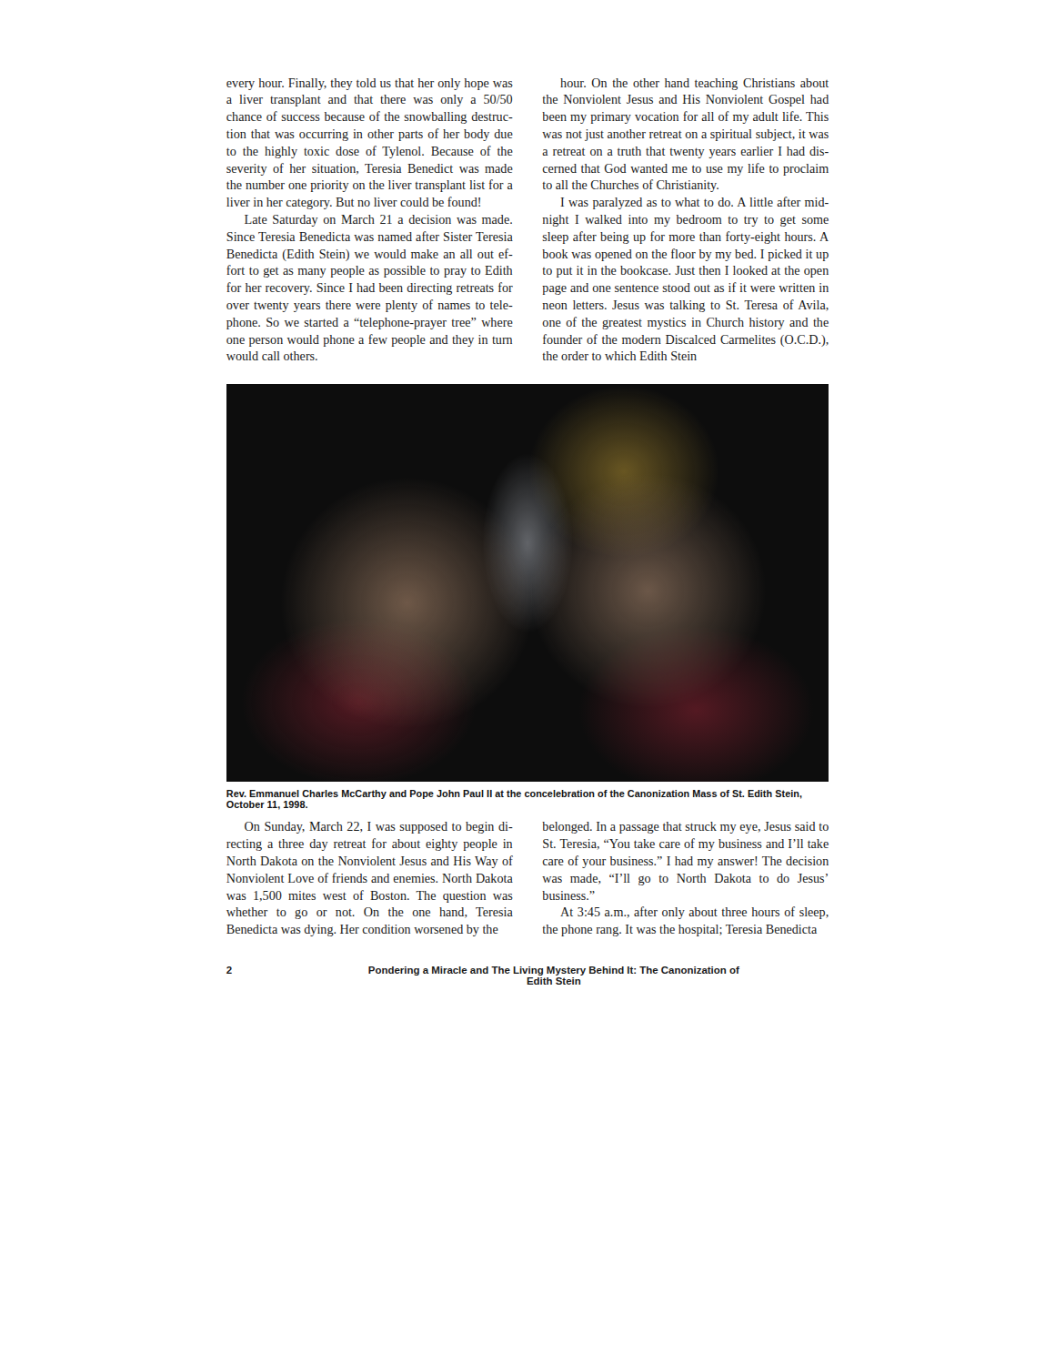every hour. Finally, they told us that her only hope was a liver transplant and that there was only a 50/50 chance of success because of the snowballing destruction that was occurring in other parts of her body due to the highly toxic dose of Tylenol. Because of the severity of her situation, Teresia Benedict was made the number one priority on the liver transplant list for a liver in her category. But no liver could be found!
Late Saturday on March 21 a decision was made. Since Teresia Benedicta was named after Sister Teresia Benedicta (Edith Stein) we would make an all out effort to get as many people as possible to pray to Edith for her recovery. Since I had been directing retreats for over twenty years there were plenty of names to telephone. So we started a “telephone-prayer tree” where one person would phone a few people and they in turn would call others.
hour. On the other hand teaching Christians about the Nonviolent Jesus and His Nonviolent Gospel had been my primary vocation for all of my adult life. This was not just another retreat on a spiritual subject, it was a retreat on a truth that twenty years earlier I had discerned that God wanted me to use my life to proclaim to all the Churches of Christianity.
I was paralyzed as to what to do. A little after midnight I walked into my bedroom to try to get some sleep after being up for more than forty-eight hours. A book was opened on the floor by my bed. I picked it up to put it in the bookcase. Just then I looked at the open page and one sentence stood out as if it were written in neon letters. Jesus was talking to St. Teresa of Avila, one of the greatest mystics in Church history and the founder of the modern Discalced Carmelites (O.C.D.), the order to which Edith Stein
Rev. Emmanuel Charles McCarthy and Pope John Paul II at the concelebration of the Canonization Mass of St. Edith Stein, October 11, 1998.
On Sunday, March 22, I was supposed to begin directing a three day retreat for about eighty people in North Dakota on the Nonviolent Jesus and His Way of Nonviolent Love of friends and enemies. North Dakota was 1,500 mites west of Boston. The question was whether to go or not. On the one hand, Teresia Benedicta was dying. Her condition worsened by the
belonged. In a passage that struck my eye, Jesus said to St. Teresia, “You take care of my business and I’ll take care of your business.” I had my answer! The decision was made, “I’ll go to North Dakota to do Jesus’ business.”
At 3:45 a.m., after only about three hours of sleep, the phone rang. It was the hospital; Teresia Benedicta
2
Pondering a Miracle and The Living Mystery Behind It: The Canonization of Edith Stein